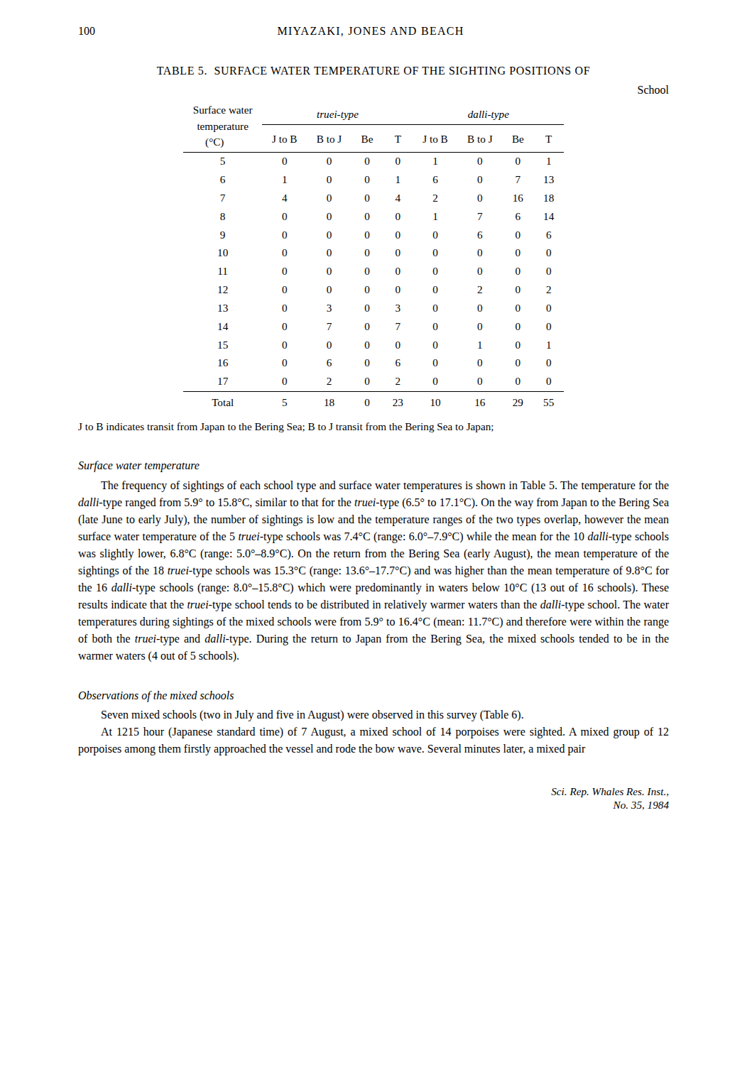100
MIYAZAKI, JONES AND BEACH
TABLE 5. SURFACE WATER TEMPERATURE OF THE SIGHTING POSITIONS OF
School
| Surface water temperature (°C) | truei-type | dalli-type |
| --- | --- | --- |
| J to B | B to J | Be | T | J to B | B to J | Be | T |
| 5 | 0 | 0 | 0 | 0 | 1 | 0 | 0 | 1 |
| 6 | 1 | 0 | 0 | 1 | 6 | 0 | 7 | 13 |
| 7 | 4 | 0 | 0 | 4 | 2 | 0 | 16 | 18 |
| 8 | 0 | 0 | 0 | 0 | 1 | 7 | 6 | 14 |
| 9 | 0 | 0 | 0 | 0 | 0 | 6 | 0 | 6 |
| 10 | 0 | 0 | 0 | 0 | 0 | 0 | 0 | 0 |
| 11 | 0 | 0 | 0 | 0 | 0 | 0 | 0 | 0 |
| 12 | 0 | 0 | 0 | 0 | 0 | 2 | 0 | 2 |
| 13 | 0 | 3 | 0 | 3 | 0 | 0 | 0 | 0 |
| 14 | 0 | 7 | 0 | 7 | 0 | 0 | 0 | 0 |
| 15 | 0 | 0 | 0 | 0 | 0 | 1 | 0 | 1 |
| 16 | 0 | 6 | 0 | 6 | 0 | 0 | 0 | 0 |
| 17 | 0 | 2 | 0 | 2 | 0 | 0 | 0 | 0 |
| Total | 5 | 18 | 0 | 23 | 10 | 16 | 29 | 55 |
J to B indicates transit from Japan to the Bering Sea; B to J transit from the Bering Sea to Japan;
Surface water temperature
The frequency of sightings of each school type and surface water temperatures is shown in Table 5. The temperature for the dalli-type ranged from 5.9° to 15.8°C, similar to that for the truei-type (6.5° to 17.1°C). On the way from Japan to the Bering Sea (late June to early July), the number of sightings is low and the temperature ranges of the two types overlap, however the mean surface water temperature of the 5 truei-type schools was 7.4°C (range: 6.0°–7.9°C) while the mean for the 10 dalli-type schools was slightly lower, 6.8°C (range: 5.0°–8.9°C). On the return from the Bering Sea (early August), the mean temperature of the sightings of the 18 truei-type schools was 15.3°C (range: 13.6°–17.7°C) and was higher than the mean temperature of 9.8°C for the 16 dalli-type schools (range: 8.0°–15.8°C) which were predominantly in waters below 10°C (13 out of 16 schools). These results indicate that the truei-type school tends to be distributed in relatively warmer waters than the dalli-type school. The water temperatures during sightings of the mixed schools were from 5.9° to 16.4°C (mean: 11.7°C) and therefore were within the range of both the truei-type and dalli-type. During the return to Japan from the Bering Sea, the mixed schools tended to be in the warmer waters (4 out of 5 schools).
Observations of the mixed schools
Seven mixed schools (two in July and five in August) were observed in this survey (Table 6).
At 1215 hour (Japanese standard time) of 7 August, a mixed school of 14 porpoises were sighted. A mixed group of 12 porpoises among them firstly approached the vessel and rode the bow wave. Several minutes later, a mixed pair
Sci. Rep. Whales Res. Inst.,
No. 35, 1984